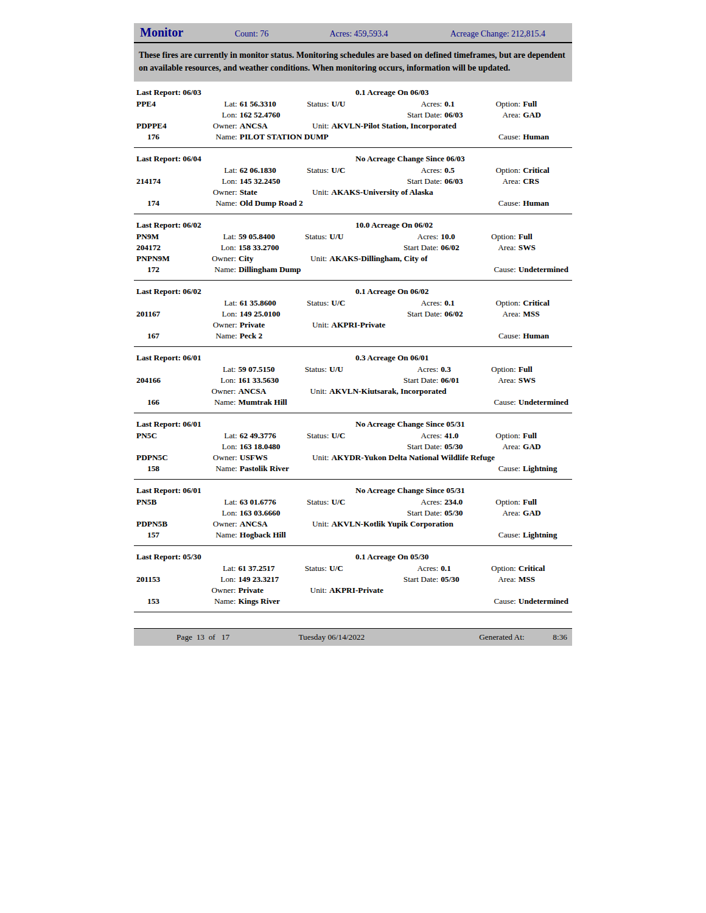Monitor
Count: 76
Acres: 459,593.4
Acreage Change: 212,815.4
These fires are currently in monitor status. Monitoring schedules are based on defined timeframes, but are dependent on available resources, and weather conditions. When monitoring occurs, information will be updated.
Last Report: 06/03
0.1 Acreage On 06/03
| PPE4 | Lat: | 61 56.3310 | Status: | U/U | Acres: | 0.1 | Option: | Full |
| | Lon: | 162 52.4760 | | | Start Date: | 06/03 | Area: | GAD |
| PDPPE4 | Owner: | ANCSA | Unit: | AKVLN-Pilot Station, Incorporated | | |
| 176 | Name: | PILOT STATION DUMP | | Cause: | Human |
Last Report: 06/04
No Acreage Change Since 06/03
| | Lat: | 62 06.1830 | Status: | U/C | Acres: | 0.5 | Option: | Critical |
| 214174 | Lon: | 145 32.2450 | | | Start Date: | 06/03 | Area: | CRS |
| | Owner: | State | Unit: | AKAKS-University of Alaska | | |
| 174 | Name: | Old Dump Road 2 | | Cause: | Human |
Last Report: 06/02
10.0 Acreage On 06/02
| PN9M | Lat: | 59 05.8400 | Status: | U/U | Acres: | 10.0 | Option: | Full |
| 204172 | Lon: | 158 33.2700 | | | Start Date: | 06/02 | Area: | SWS |
| PNPN9M | Owner: | City | Unit: | AKAKS-Dillingham, City of | | |
| 172 | Name: | Dillingham Dump | | Cause: | Undetermined |
Last Report: 06/02
0.1 Acreage On 06/02
| | Lat: | 61 35.8600 | Status: | U/C | Acres: | 0.1 | Option: | Critical |
| 201167 | Lon: | 149 25.0100 | | | Start Date: | 06/02 | Area: | MSS |
| | Owner: | Private | Unit: | AKPRI-Private | | |
| 167 | Name: | Peck 2 | | Cause: | Human |
Last Report: 06/01
0.3 Acreage On 06/01
| | Lat: | 59 07.5150 | Status: | U/U | Acres: | 0.3 | Option: | Full |
| 204166 | Lon: | 161 33.5630 | | | Start Date: | 06/01 | Area: | SWS |
| | Owner: | ANCSA | Unit: | AKVLN-Kiutsarak, Incorporated | | |
| 166 | Name: | Mumtrak Hill | | Cause: | Undetermined |
Last Report: 06/01
No Acreage Change Since 05/31
| PN5C | Lat: | 62 49.3776 | Status: | U/C | Acres: | 41.0 | Option: | Full |
| | Lon: | 163 18.0480 | | | Start Date: | 05/30 | Area: | GAD |
| PDPN5C | Owner: | USFWS | Unit: | AKYDR-Yukon Delta National Wildlife Refuge | | |
| 158 | Name: | Pastolik River | | Cause: | Lightning |
Last Report: 06/01
No Acreage Change Since 05/31
| PN5B | Lat: | 63 01.6776 | Status: | U/C | Acres: | 234.0 | Option: | Full |
| | Lon: | 163 03.6660 | | | Start Date: | 05/30 | Area: | GAD |
| PDPN5B | Owner: | ANCSA | Unit: | AKVLN-Kotlik Yupik Corporation | | |
| 157 | Name: | Hogback Hill | | Cause: | Lightning |
Last Report: 05/30
0.1 Acreage On 05/30
| | Lat: | 61 37.2517 | Status: | U/C | Acres: | 0.1 | Option: | Critical |
| 201153 | Lon: | 149 23.3217 | | | Start Date: | 05/30 | Area: | MSS |
| | Owner: | Private | Unit: | AKPRI-Private | | |
| 153 | Name: | Kings River | | Cause: | Undetermined |
Page 13 of 17
Tuesday 06/14/2022
Generated At:
8:36